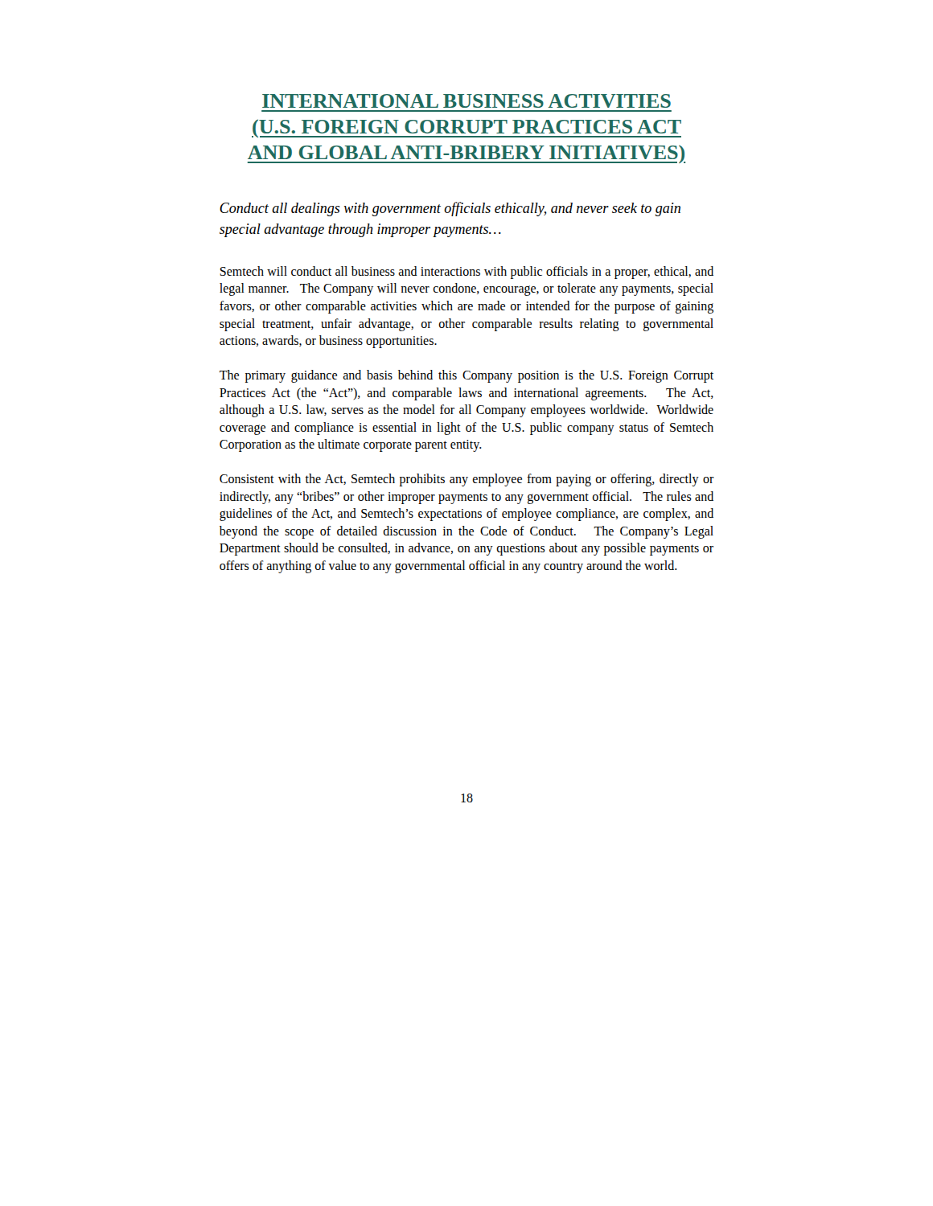INTERNATIONAL BUSINESS ACTIVITIES
(U.S. FOREIGN CORRUPT PRACTICES ACT
AND GLOBAL ANTI-BRIBERY INITIATIVES)
Conduct all dealings with government officials ethically, and never seek to gain special advantage through improper payments…
Semtech will conduct all business and interactions with public officials in a proper, ethical, and legal manner. The Company will never condone, encourage, or tolerate any payments, special favors, or other comparable activities which are made or intended for the purpose of gaining special treatment, unfair advantage, or other comparable results relating to governmental actions, awards, or business opportunities.
The primary guidance and basis behind this Company position is the U.S. Foreign Corrupt Practices Act (the “Act”), and comparable laws and international agreements. The Act, although a U.S. law, serves as the model for all Company employees worldwide. Worldwide coverage and compliance is essential in light of the U.S. public company status of Semtech Corporation as the ultimate corporate parent entity.
Consistent with the Act, Semtech prohibits any employee from paying or offering, directly or indirectly, any “bribes” or other improper payments to any government official. The rules and guidelines of the Act, and Semtech’s expectations of employee compliance, are complex, and beyond the scope of detailed discussion in the Code of Conduct. The Company’s Legal Department should be consulted, in advance, on any questions about any possible payments or offers of anything of value to any governmental official in any country around the world.
18